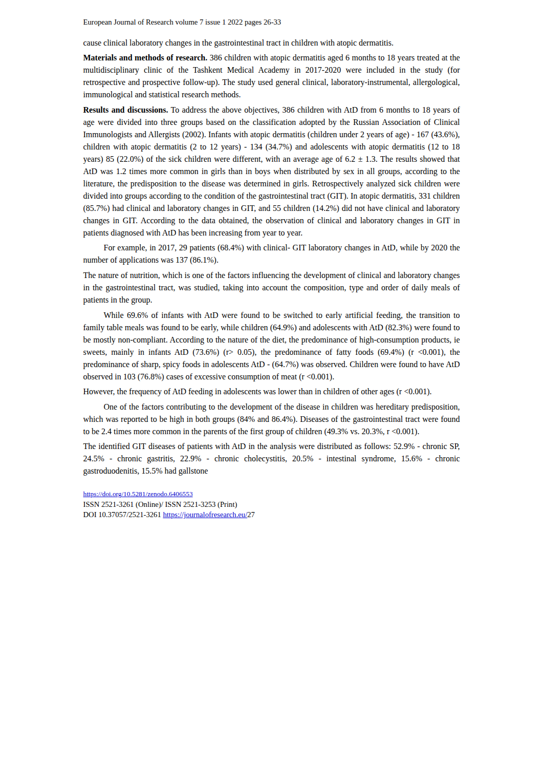European Journal of Research volume 7 issue 1 2022 pages 26-33
cause clinical laboratory changes in the gastrointestinal tract in children with atopic dermatitis.
Materials and methods of research. 386 children with atopic dermatitis aged 6 months to 18 years treated at the multidisciplinary clinic of the Tashkent Medical Academy in 2017-2020 were included in the study (for retrospective and prospective follow-up). The study used general clinical, laboratory-instrumental, allergological, immunological and statistical research methods.
Results and discussions. To address the above objectives, 386 children with AtD from 6 months to 18 years of age were divided into three groups based on the classification adopted by the Russian Association of Clinical Immunologists and Allergists (2002). Infants with atopic dermatitis (children under 2 years of age) - 167 (43.6%), children with atopic dermatitis (2 to 12 years) - 134 (34.7%) and adolescents with atopic dermatitis (12 to 18 years) 85 (22.0%) of the sick children were different, with an average age of 6.2 ± 1.3. The results showed that AtD was 1.2 times more common in girls than in boys when distributed by sex in all groups, according to the literature, the predisposition to the disease was determined in girls. Retrospectively analyzed sick children were divided into groups according to the condition of the gastrointestinal tract (GIT). In atopic dermatitis, 331 children (85.7%) had clinical and laboratory changes in GIT, and 55 children (14.2%) did not have clinical and laboratory changes in GIT. According to the data obtained, the observation of clinical and laboratory changes in GIT in patients diagnosed with AtD has been increasing from year to year.
For example, in 2017, 29 patients (68.4%) with clinical- GIT laboratory changes in AtD, while by 2020 the number of applications was 137 (86.1%).
The nature of nutrition, which is one of the factors influencing the development of clinical and laboratory changes in the gastrointestinal tract, was studied, taking into account the composition, type and order of daily meals of patients in the group.
While 69.6% of infants with AtD were found to be switched to early artificial feeding, the transition to family table meals was found to be early, while children (64.9%) and adolescents with AtD (82.3%) were found to be mostly non-compliant. According to the nature of the diet, the predominance of high-consumption products, ie sweets, mainly in infants AtD (73.6%) (r> 0.05), the predominance of fatty foods (69.4%) (r <0.001), the predominance of sharp, spicy foods in adolescents AtD - (64.7%) was observed. Children were found to have AtD observed in 103 (76.8%) cases of excessive consumption of meat (r <0.001).
However, the frequency of AtD feeding in adolescents was lower than in children of other ages (r <0.001).
One of the factors contributing to the development of the disease in children was hereditary predisposition, which was reported to be high in both groups (84% and 86.4%). Diseases of the gastrointestinal tract were found to be 2.4 times more common in the parents of the first group of children (49.3% vs. 20.3%, r <0.001).
The identified GIT diseases of patients with AtD in the analysis were distributed as follows: 52.9% - chronic SP, 24.5% - chronic gastritis, 22.9% - chronic cholecystitis, 20.5% - intestinal syndrome, 15.6% - chronic gastroduodenitis, 15.5% had gallstone
https://doi.org/10.5281/zenodo.6406553
ISSN 2521-3261 (Online)/ ISSN 2521-3253 (Print)
DOI 10.37057/2521-3261 https://journalofresearch.eu/27